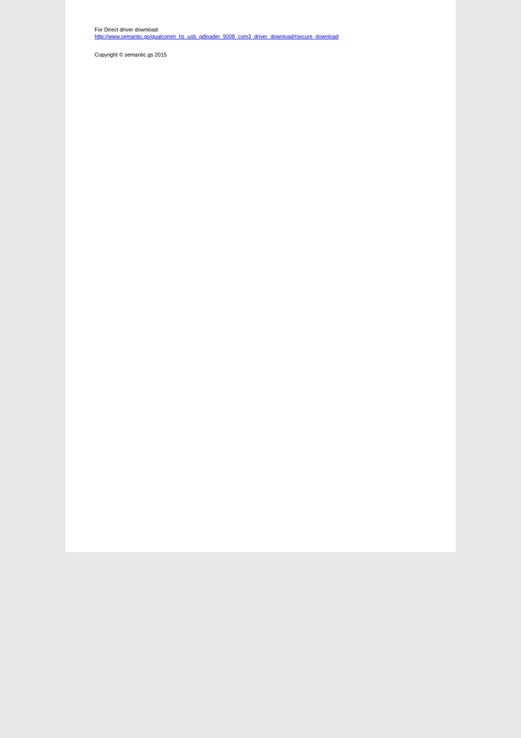For Direct driver download:
http://www.semantic.gs/qualcomm_hs_usb_qdloader_9008_com3_driver_download#secure_download
Copyright © semantic.gs 2015